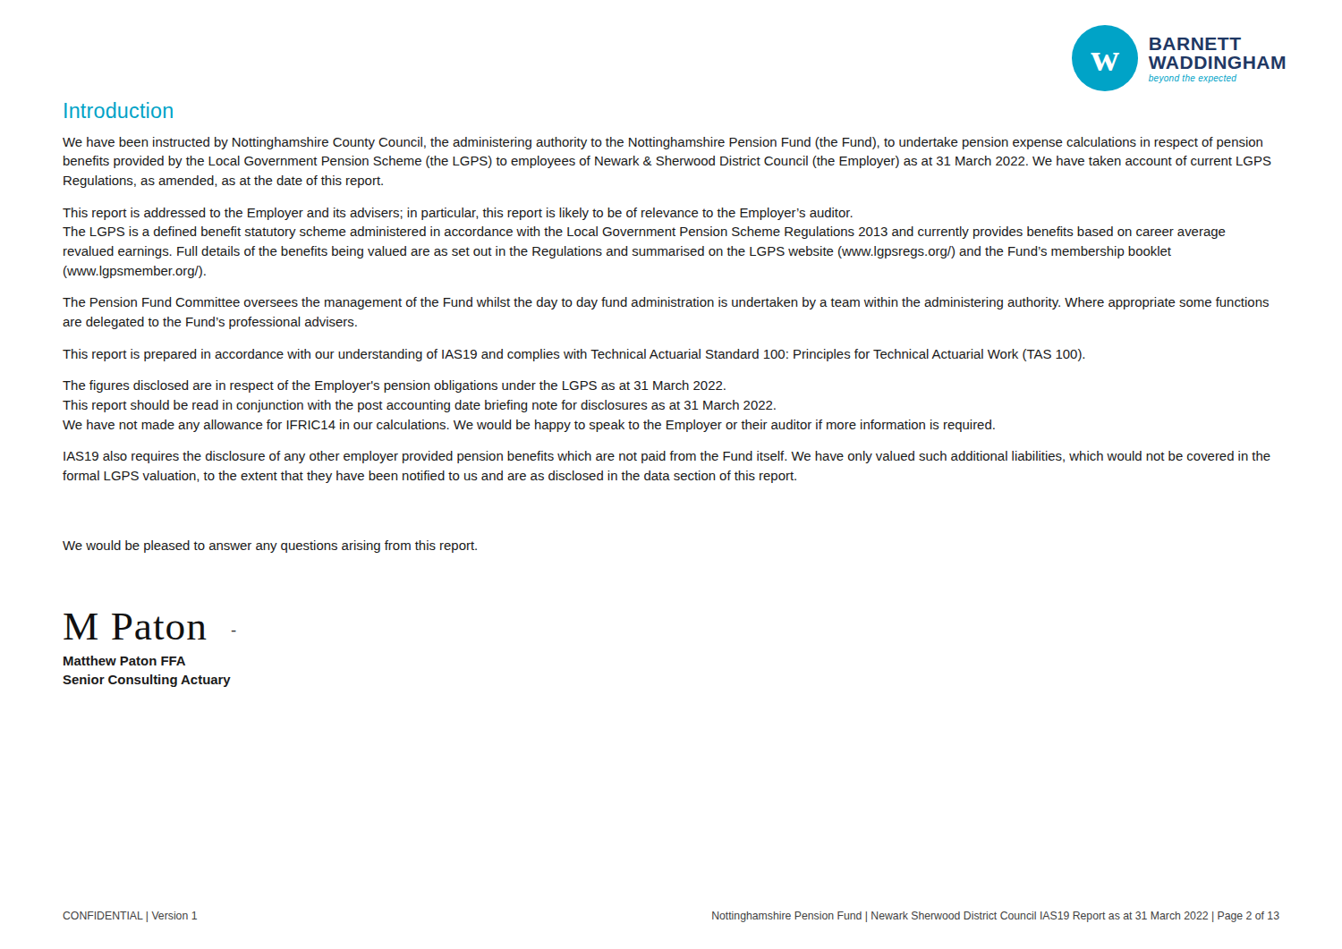BARNETT WADDINGHAM beyond the expected
Introduction
We have been instructed by Nottinghamshire County Council, the administering authority to the Nottinghamshire Pension Fund (the Fund), to undertake pension expense calculations in respect of pension benefits provided by the Local Government Pension Scheme (the LGPS) to employees of Newark & Sherwood District Council (the Employer) as at 31 March 2022. We have taken account of current LGPS Regulations, as amended, as at the date of this report.
This report is addressed to the Employer and its advisers; in particular, this report is likely to be of relevance to the Employer’s auditor.
The LGPS is a defined benefit statutory scheme administered in accordance with the Local Government Pension Scheme Regulations 2013 and currently provides benefits based on career average revalued earnings. Full details of the benefits being valued are as set out in the Regulations and summarised on the LGPS website (www.lgpsregs.org/) and the Fund’s membership booklet (www.lgpsmember.org/).
The Pension Fund Committee oversees the management of the Fund whilst the day to day fund administration is undertaken by a team within the administering authority. Where appropriate some functions are delegated to the Fund’s professional advisers.
This report is prepared in accordance with our understanding of IAS19 and complies with Technical Actuarial Standard 100: Principles for Technical Actuarial Work (TAS 100).
The figures disclosed are in respect of the Employer's pension obligations under the LGPS as at 31 March 2022.
This report should be read in conjunction with the post accounting date briefing note for disclosures as at 31 March 2022.
We have not made any allowance for IFRIC14 in our calculations. We would be happy to speak to the Employer or their auditor if more information is required.
IAS19 also requires the disclosure of any other employer provided pension benefits which are not paid from the Fund itself. We have only valued such additional liabilities, which would not be covered in the formal LGPS valuation, to the extent that they have been notified to us and are as disclosed in the data section of this report.
We would be pleased to answer any questions arising from this report.
M Paton-
Matthew Paton FFA
Senior Consulting Actuary
CONFIDENTIAL | Version 1 Nottinghamshire Pension Fund | Newark Sherwood District Council IAS19 Report as at 31 March 2022 | Page 2 of 13